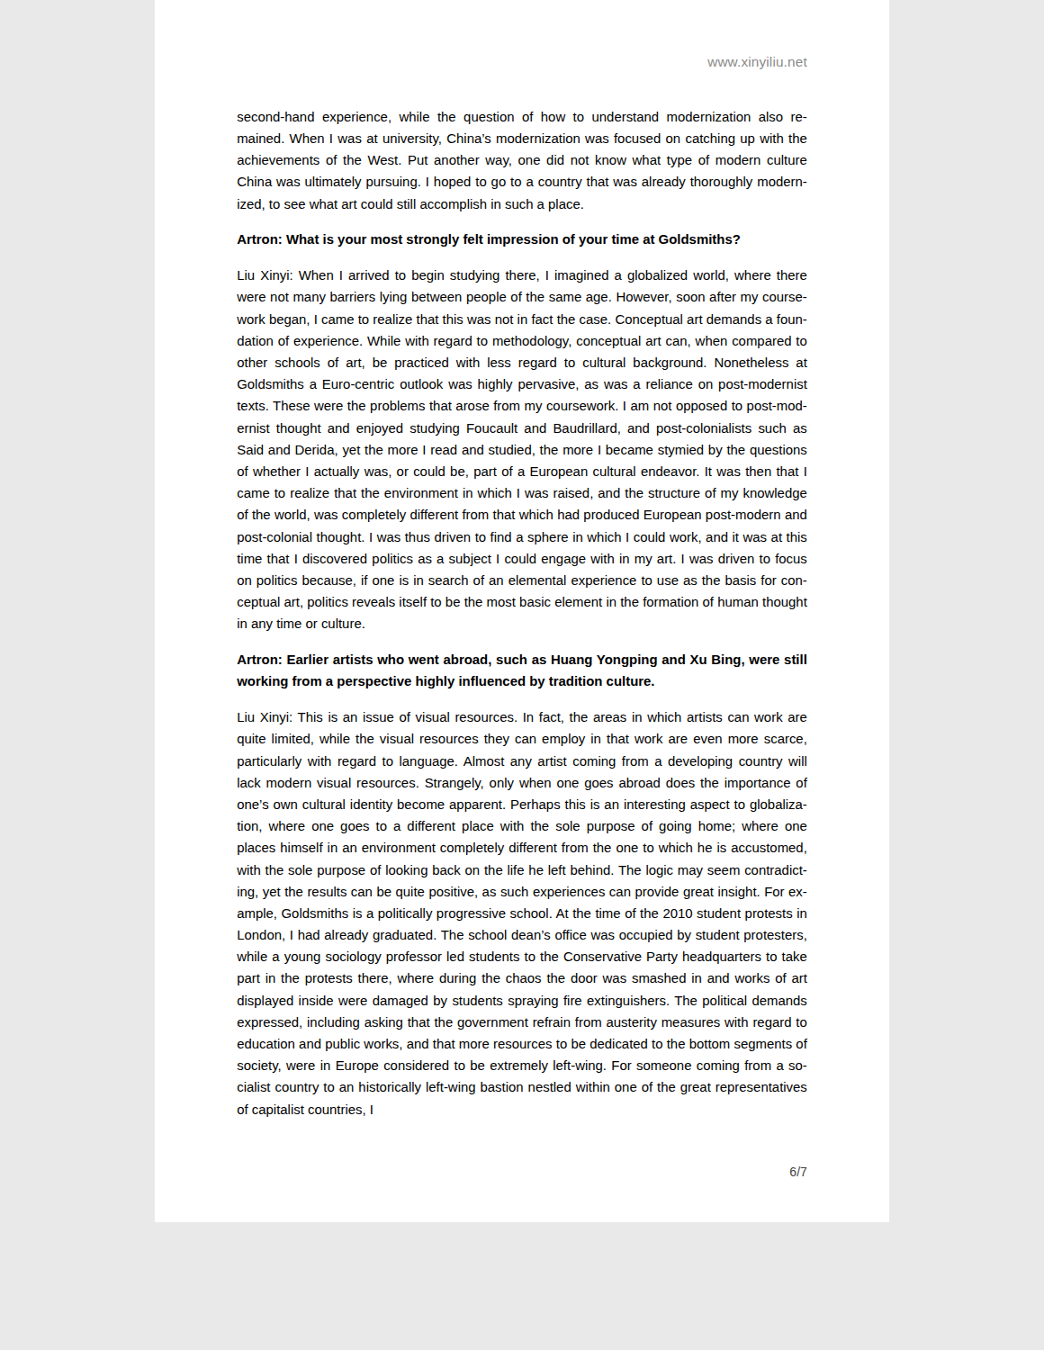www.xinyiliu.net
second-hand experience, while the question of how to understand modernization also remained. When I was at university, China’s modernization was focused on catching up with the achievements of the West. Put another way, one did not know what type of modern culture China was ultimately pursuing. I hoped to go to a country that was already thoroughly modernized, to see what art could still accomplish in such a place.
Artron: What is your most strongly felt impression of your time at Goldsmiths?
Liu Xinyi: When I arrived to begin studying there, I imagined a globalized world, where there were not many barriers lying between people of the same age. However, soon after my coursework began, I came to realize that this was not in fact the case. Conceptual art demands a foundation of experience. While with regard to methodology, conceptual art can, when compared to other schools of art, be practiced with less regard to cultural background. Nonetheless at Goldsmiths a Euro-centric outlook was highly pervasive, as was a reliance on post-modernist texts. These were the problems that arose from my coursework. I am not opposed to post-modernist thought and enjoyed studying Foucault and Baudrillard, and post-colonialists such as Said and Derida, yet the more I read and studied, the more I became stymied by the questions of whether I actually was, or could be, part of a European cultural endeavor. It was then that I came to realize that the environment in which I was raised, and the structure of my knowledge of the world, was completely different from that which had produced European post-modern and post-colonial thought. I was thus driven to find a sphere in which I could work, and it was at this time that I discovered politics as a subject I could engage with in my art. I was driven to focus on politics because, if one is in search of an elemental experience to use as the basis for conceptual art, politics reveals itself to be the most basic element in the formation of human thought in any time or culture.
Artron: Earlier artists who went abroad, such as Huang Yongping and Xu Bing, were still working from a perspective highly influenced by tradition culture.
Liu Xinyi: This is an issue of visual resources. In fact, the areas in which artists can work are quite limited, while the visual resources they can employ in that work are even more scarce, particularly with regard to language. Almost any artist coming from a developing country will lack modern visual resources. Strangely, only when one goes abroad does the importance of one’s own cultural identity become apparent. Perhaps this is an interesting aspect to globalization, where one goes to a different place with the sole purpose of going home; where one places himself in an environment completely different from the one to which he is accustomed, with the sole purpose of looking back on the life he left behind. The logic may seem contradicting, yet the results can be quite positive, as such experiences can provide great insight. For example, Goldsmiths is a politically progressive school. At the time of the 2010 student protests in London, I had already graduated. The school dean’s office was occupied by student protesters, while a young sociology professor led students to the Conservative Party headquarters to take part in the protests there, where during the chaos the door was smashed in and works of art displayed inside were damaged by students spraying fire extinguishers. The political demands expressed, including asking that the government refrain from austerity measures with regard to education and public works, and that more resources to be dedicated to the bottom segments of society, were in Europe considered to be extremely left-wing. For someone coming from a socialist country to an historically left-wing bastion nestled within one of the great representatives of capitalist countries, I
6/7